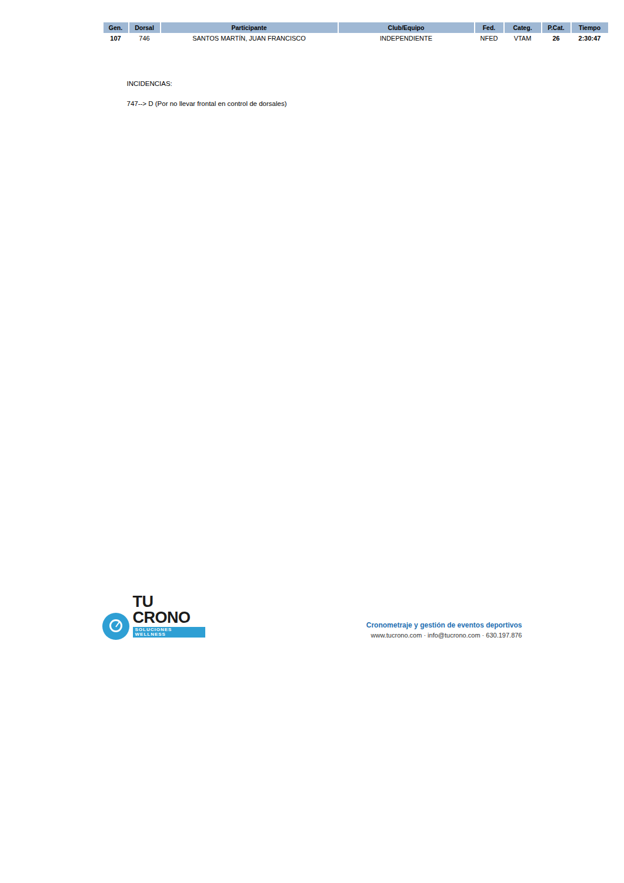| Gen. | Dorsal | Participante | Club/Equipo | Fed. | Categ. | P.Cat. | Tiempo |
| --- | --- | --- | --- | --- | --- | --- | --- |
| 107 | 746 | SANTOS MARTÍN, JUAN FRANCISCO | INDEPENDIENTE | NFED | VTAM | 26 | 2:30:47 |
INCIDENCIAS:
747--> D (Por no llevar frontal en control de dorsales)
TU CRONO
SOLUCIONES WELLNESS
Cronometraje y gestión de eventos deportivos
www.tucrono.com · info@tucrono.com · 630.197.876